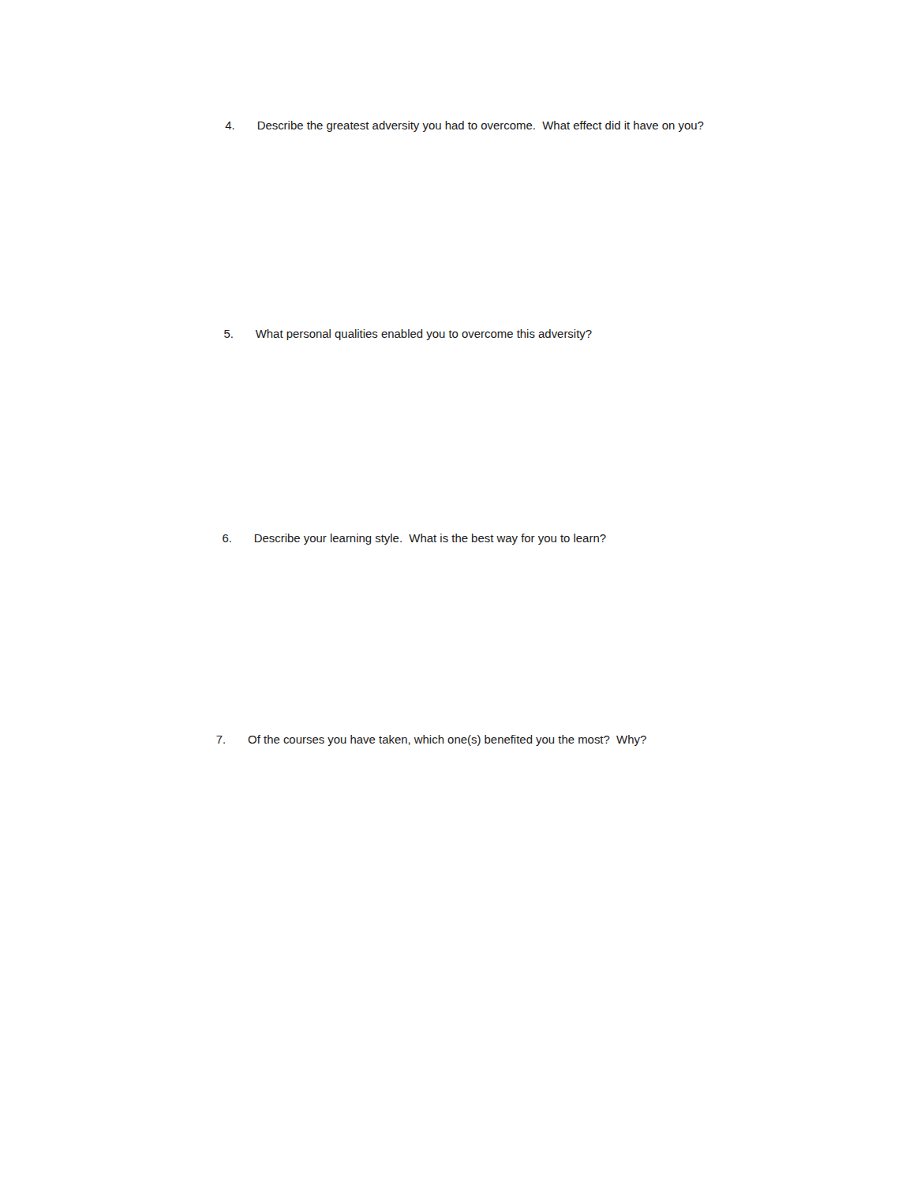4. Describe the greatest adversity you had to overcome. What effect did it have on you?
5. What personal qualities enabled you to overcome this adversity?
6. Describe your learning style. What is the best way for you to learn?
7. Of the courses you have taken, which one(s) benefited you the most? Why?